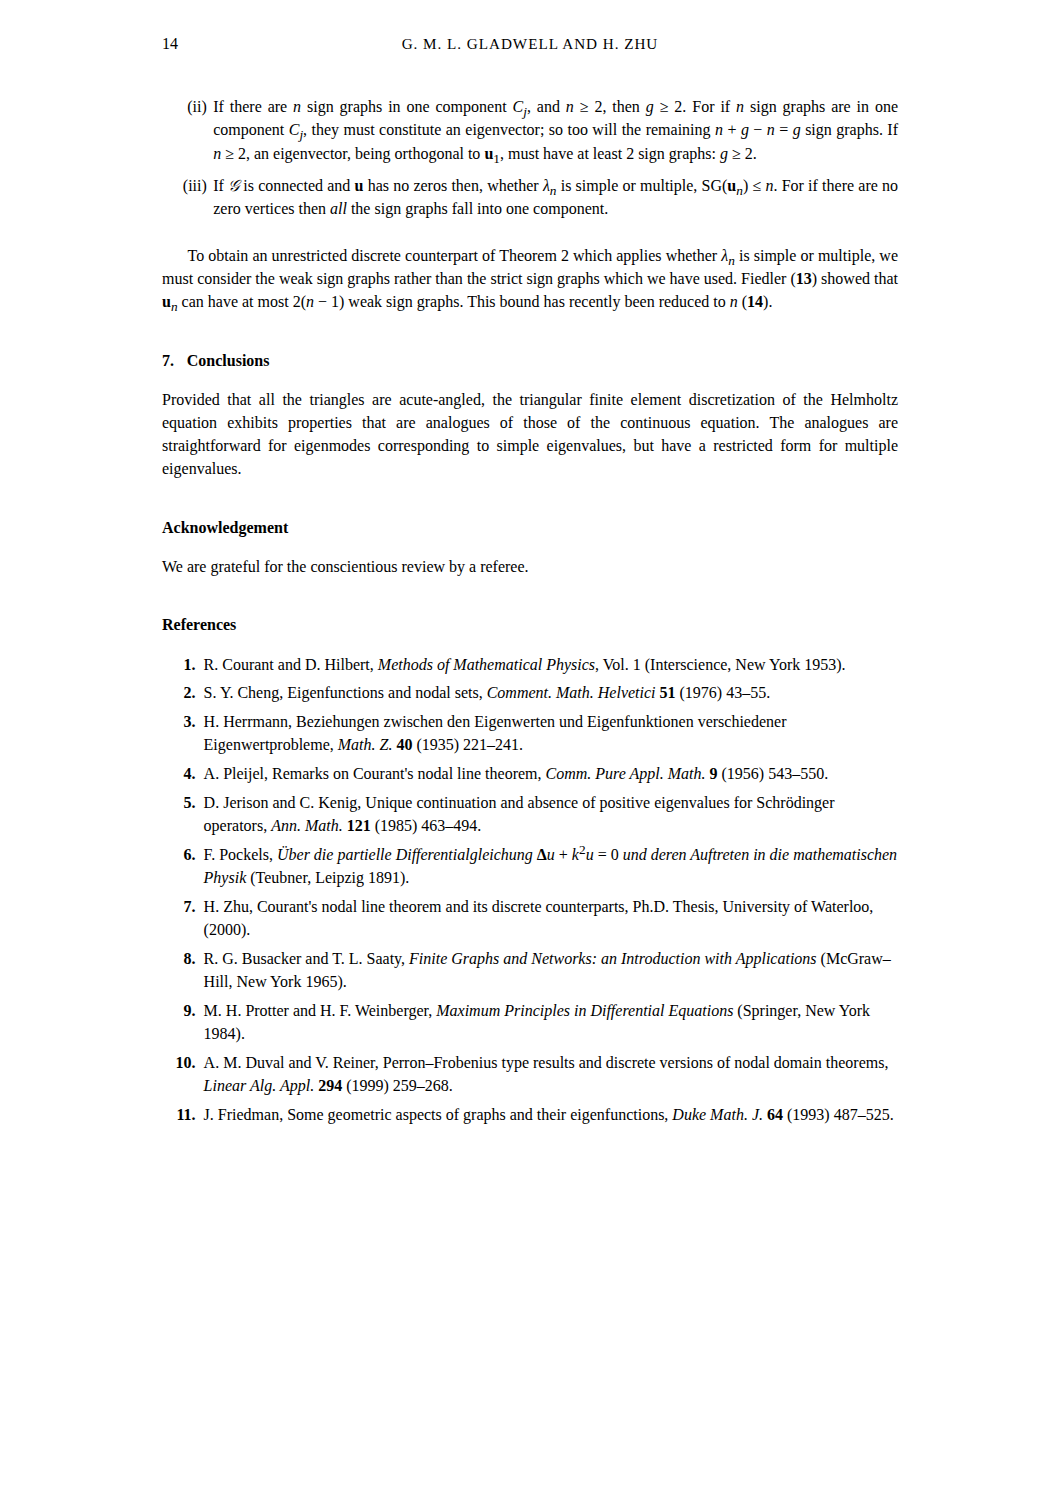14 G. M. L. GLADWELL AND H. ZHU 14
(ii) If there are n sign graphs in one component Cj, and n ≥ 2, then g ≥ 2. For if n sign graphs are in one component Cj, they must constitute an eigenvector; so too will the remaining n + g − n = g sign graphs. If n ≥ 2, an eigenvector, being orthogonal to u1, must have at least 2 sign graphs: g ≥ 2.
(iii) If 𝒢 is connected and u has no zeros then, whether λn is simple or multiple, SG(un) ≤ n. For if there are no zero vertices then all the sign graphs fall into one component.
To obtain an unrestricted discrete counterpart of Theorem 2 which applies whether λn is simple or multiple, we must consider the weak sign graphs rather than the strict sign graphs which we have used. Fiedler (13) showed that un can have at most 2(n − 1) weak sign graphs. This bound has recently been reduced to n (14).
7. Conclusions
Provided that all the triangles are acute-angled, the triangular finite element discretization of the Helmholtz equation exhibits properties that are analogues of those of the continuous equation. The analogues are straightforward for eigenmodes corresponding to simple eigenvalues, but have a restricted form for multiple eigenvalues.
Acknowledgement
We are grateful for the conscientious review by a referee.
References
R. Courant and D. Hilbert, Methods of Mathematical Physics, Vol. 1 (Interscience, New York 1953).
S. Y. Cheng, Eigenfunctions and nodal sets, Comment. Math. Helvetici 51 (1976) 43–55.
H. Herrmann, Beziehungen zwischen den Eigenwerten und Eigenfunktionen verschiedener Eigenwertprobleme, Math. Z. 40 (1935) 221–241.
A. Pleijel, Remarks on Courant's nodal line theorem, Comm. Pure Appl. Math. 9 (1956) 543–550.
D. Jerison and C. Kenig, Unique continuation and absence of positive eigenvalues for Schrödinger operators, Ann. Math. 121 (1985) 463–494.
F. Pockels, Über die partielle Differentialgleichung Δu + k2u = 0 und deren Auftreten in die mathematischen Physik (Teubner, Leipzig 1891).
H. Zhu, Courant's nodal line theorem and its discrete counterparts, Ph.D. Thesis, University of Waterloo, (2000).
R. G. Busacker and T. L. Saaty, Finite Graphs and Networks: an Introduction with Applications (McGraw–Hill, New York 1965).
M. H. Protter and H. F. Weinberger, Maximum Principles in Differential Equations (Springer, New York 1984).
A. M. Duval and V. Reiner, Perron–Frobenius type results and discrete versions of nodal domain theorems, Linear Alg. Appl. 294 (1999) 259–268.
J. Friedman, Some geometric aspects of graphs and their eigenfunctions, Duke Math. J. 64 (1993) 487–525.